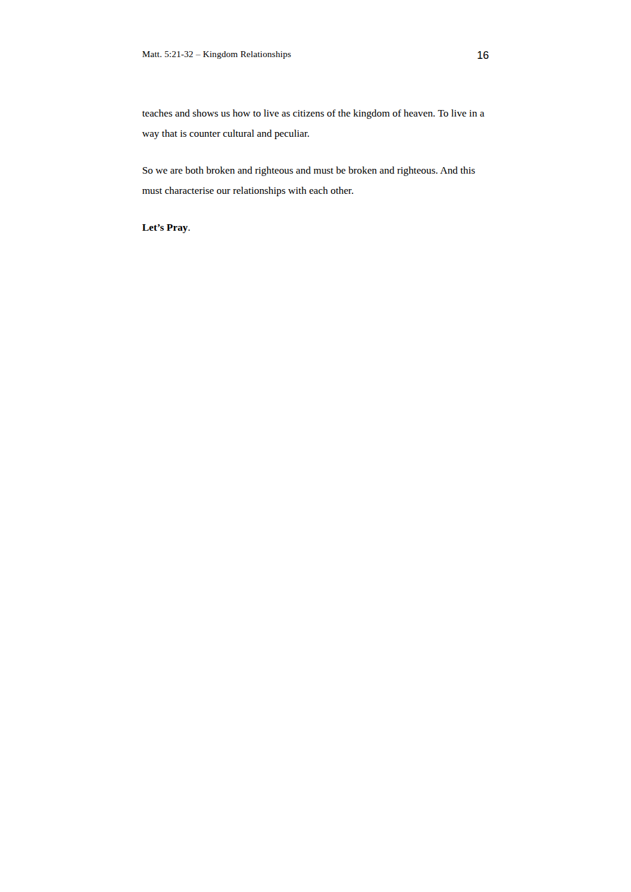Matt. 5:21-32 – Kingdom Relationships
16
teaches and shows us how to live as citizens of the kingdom of heaven. To live in a way that is counter cultural and peculiar.
So we are both broken and righteous and must be broken and righteous. And this must characterise our relationships with each other.
Let’s Pray.